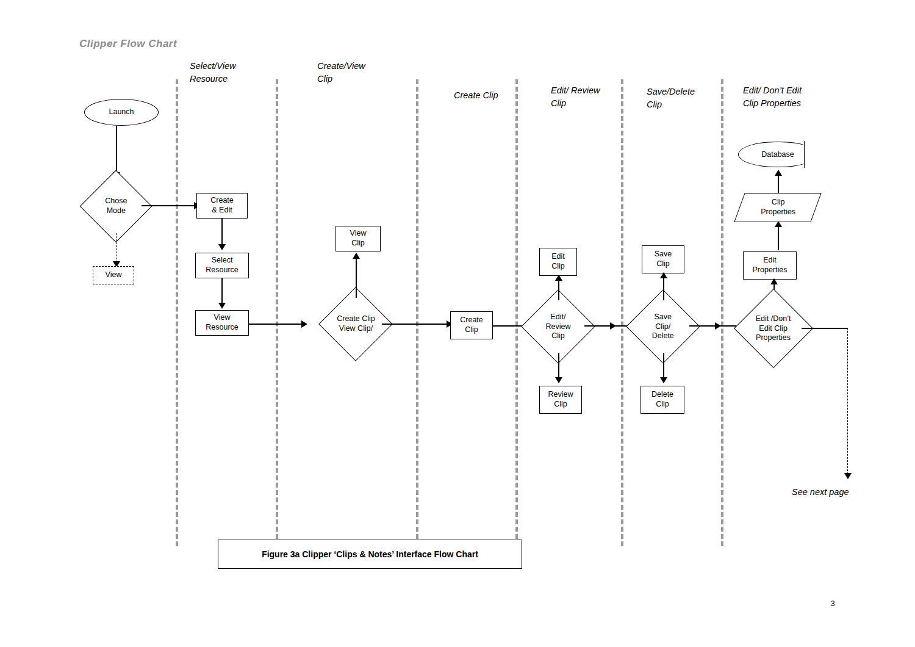Clipper Flow Chart
Select/View
Resource
Create/View
Clip
Create Clip
Edit/ Review
Clip
Save/Delete
Clip
Edit/ Don’t Edit
Clip Properties
Launch
Chose
Mode
View
Create
& Edit
Select
Resource
View
Resource
View
Clip
Create Clip
View Clip/
Create
Clip
Edit
Clip
Edit/
Review
Clip
Review
Clip
Save
Clip
Save
Clip/
Delete
Delete
Clip
Database
Clip
Properties
Edit
Properties
Edit /Don’t
Edit Clip
Properties
See next page
Figure 3a Clipper ‘Clips & Notes’ Interface Flow Chart
3